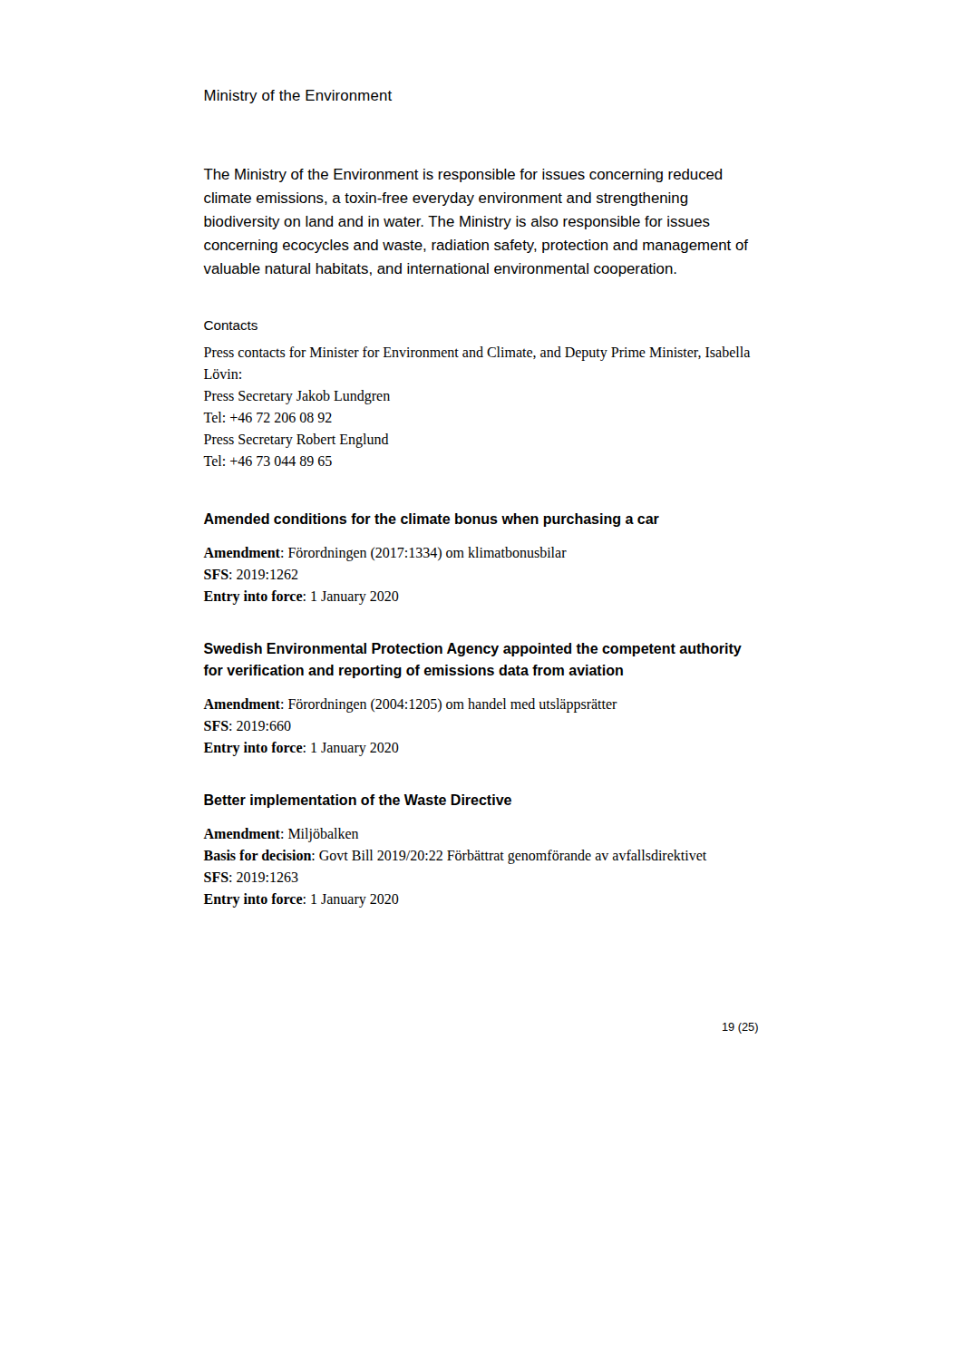Ministry of the Environment
The Ministry of the Environment is responsible for issues concerning reduced climate emissions, a toxin-free everyday environment and strengthening biodiversity on land and in water. The Ministry is also responsible for issues concerning ecocycles and waste, radiation safety, protection and management of valuable natural habitats, and international environmental cooperation.
Contacts
Press contacts for Minister for Environment and Climate, and Deputy Prime Minister, Isabella Lövin:
Press Secretary Jakob Lundgren
Tel: +46 72 206 08 92
Press Secretary Robert Englund
Tel: +46 73 044 89 65
Amended conditions for the climate bonus when purchasing a car
Amendment: Förordningen (2017:1334) om klimatbonusbilar
SFS: 2019:1262
Entry into force: 1 January 2020
Swedish Environmental Protection Agency appointed the competent authority for verification and reporting of emissions data from aviation
Amendment: Förordningen (2004:1205) om handel med utsläppsrätter
SFS: 2019:660
Entry into force: 1 January 2020
Better implementation of the Waste Directive
Amendment: Miljöbalken
Basis for decision: Govt Bill 2019/20:22 Förbättrat genomförande av avfallsdirektivet
SFS: 2019:1263
Entry into force: 1 January 2020
19 (25)